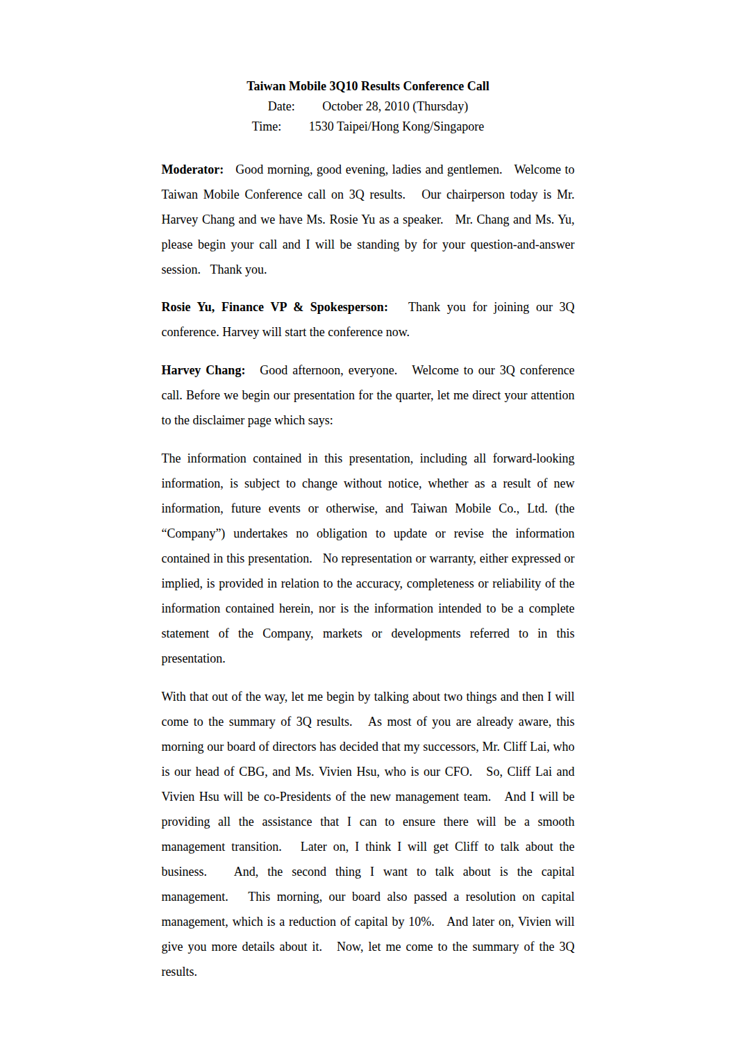Taiwan Mobile 3Q10 Results Conference Call
Date: October 28, 2010 (Thursday)
Time: 1530 Taipei/Hong Kong/Singapore
Moderator: Good morning, good evening, ladies and gentlemen. Welcome to Taiwan Mobile Conference call on 3Q results. Our chairperson today is Mr. Harvey Chang and we have Ms. Rosie Yu as a speaker. Mr. Chang and Ms. Yu, please begin your call and I will be standing by for your question-and-answer session. Thank you.
Rosie Yu, Finance VP & Spokesperson: Thank you for joining our 3Q conference. Harvey will start the conference now.
Harvey Chang: Good afternoon, everyone. Welcome to our 3Q conference call. Before we begin our presentation for the quarter, let me direct your attention to the disclaimer page which says:
The information contained in this presentation, including all forward-looking information, is subject to change without notice, whether as a result of new information, future events or otherwise, and Taiwan Mobile Co., Ltd. (the “Company”) undertakes no obligation to update or revise the information contained in this presentation. No representation or warranty, either expressed or implied, is provided in relation to the accuracy, completeness or reliability of the information contained herein, nor is the information intended to be a complete statement of the Company, markets or developments referred to in this presentation.
With that out of the way, let me begin by talking about two things and then I will come to the summary of 3Q results. As most of you are already aware, this morning our board of directors has decided that my successors, Mr. Cliff Lai, who is our head of CBG, and Ms. Vivien Hsu, who is our CFO. So, Cliff Lai and Vivien Hsu will be co-Presidents of the new management team. And I will be providing all the assistance that I can to ensure there will be a smooth management transition. Later on, I think I will get Cliff to talk about the business. And, the second thing I want to talk about is the capital management. This morning, our board also passed a resolution on capital management, which is a reduction of capital by 10%. And later on, Vivien will give you more details about it. Now, let me come to the summary of the 3Q results.